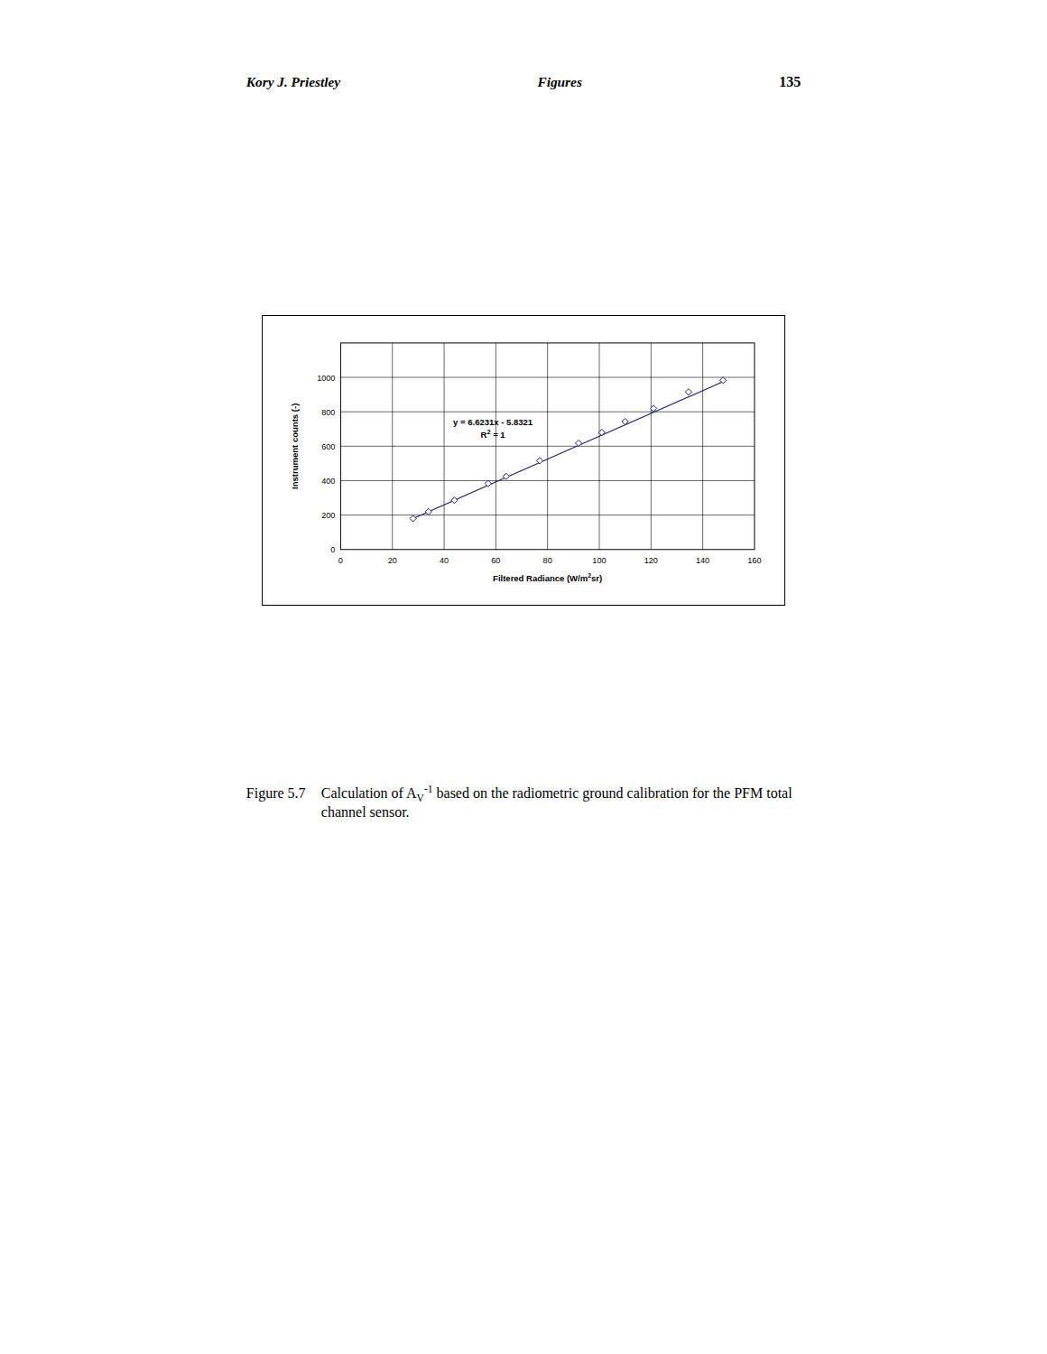Kory J. Priestley Figures 135
0 200 400 600 800 1000 0 20 40 60 80 100 120 140 160 Filtered Radiance (W/m2sr) Instrument counts (-) y = 6.6231x - 5.8321 R2 = 1
Figure 5.7 Calculation of AV-1 based on the radiometric ground calibration for the PFM total channel sensor.